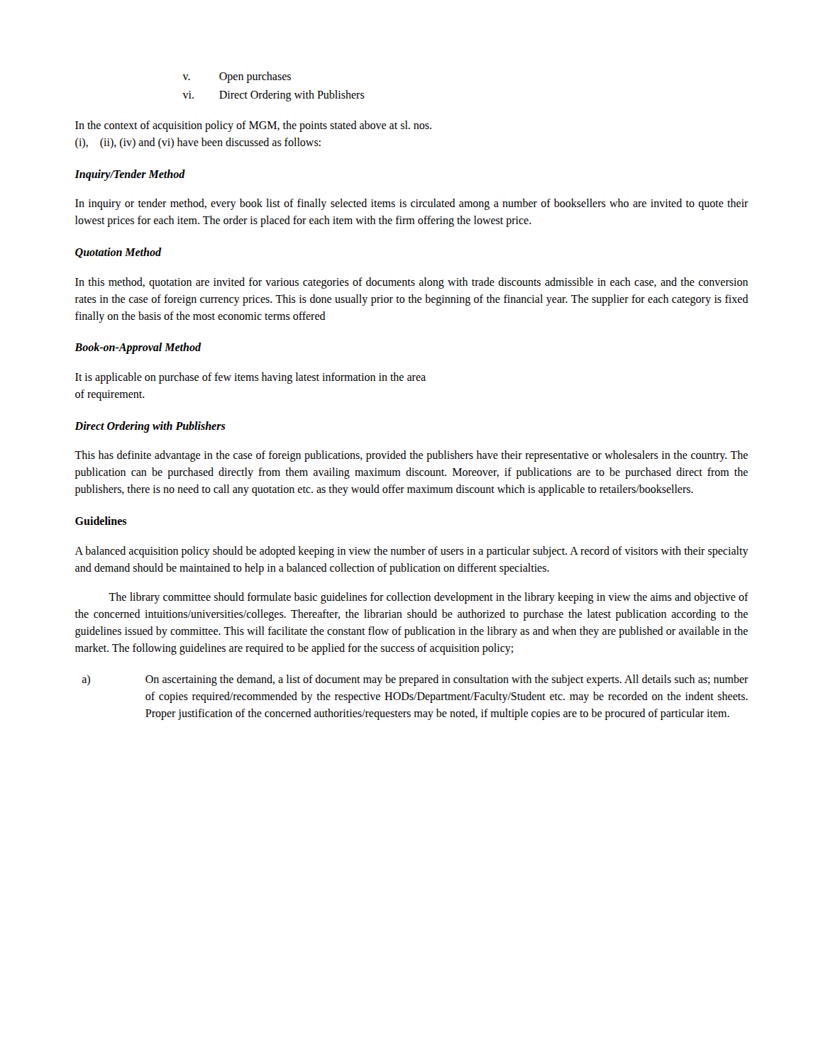v. Open purchases
vi. Direct Ordering with Publishers
In the context of acquisition policy of MGM, the points stated above at sl. nos.
(i), (ii), (iv) and (vi) have been discussed as follows:
Inquiry/Tender Method
In inquiry or tender method, every book list of finally selected items is circulated among a number of booksellers who are invited to quote their lowest prices for each item. The order is placed for each item with the firm offering the lowest price.
Quotation Method
In this method, quotation are invited for various categories of documents along with trade discounts admissible in each case, and the conversion rates in the case of foreign currency prices. This is done usually prior to the beginning of the financial year. The supplier for each category is fixed finally on the basis of the most economic terms offered
Book-on-Approval Method
It is applicable on purchase of few items having latest information in the area
of requirement.
Direct Ordering with Publishers
This has definite advantage in the case of foreign publications, provided the publishers have their representative or wholesalers in the country. The publication can be purchased directly from them availing maximum discount. Moreover, if publications are to be purchased direct from the publishers, there is no need to call any quotation etc. as they would offer maximum discount which is applicable to retailers/booksellers.
Guidelines
A balanced acquisition policy should be adopted keeping in view the number of users in a particular subject. A record of visitors with their specialty and demand should be maintained to help in a balanced collection of publication on different specialties.
The library committee should formulate basic guidelines for collection development in the library keeping in view the aims and objective of the concerned intuitions/universities/colleges. Thereafter, the librarian should be authorized to purchase the latest publication according to the guidelines issued by committee. This will facilitate the constant flow of publication in the library as and when they are published or available in the market. The following guidelines are required to be applied for the success of acquisition policy;
a) On ascertaining the demand, a list of document may be prepared in consultation with the subject experts. All details such as; number of copies required/recommended by the respective HODs/Department/Faculty/Student etc. may be recorded on the indent sheets. Proper justification of the concerned authorities/requesters may be noted, if multiple copies are to be procured of particular item.